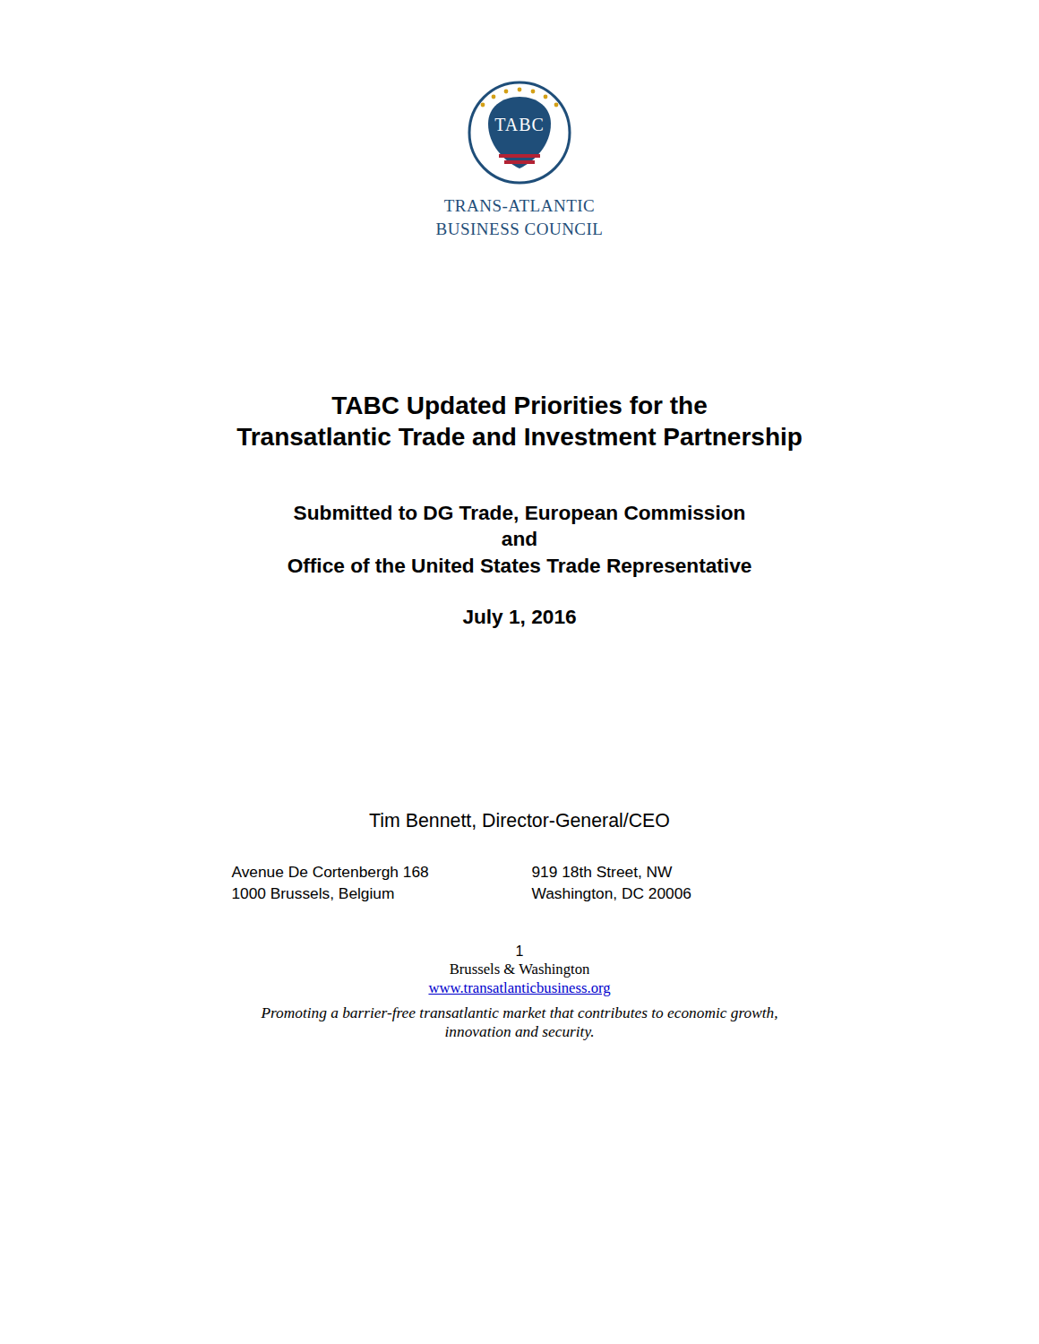TABC TRANS-ATLANTIC BUSINESS COUNCIL
TABC Updated Priorities for the
Transatlantic Trade and Investment Partnership
Submitted to DG Trade, European Commission
and
Office of the United States Trade Representative
July 1, 2016
Tim Bennett, Director-General/CEO
Avenue De Cortenbergh 168
1000 Brussels, Belgium
919 18th Street, NW
Washington, DC 20006
1
Brussels & Washington
www.transatlanticbusiness.org
Promoting a barrier-free transatlantic market that contributes to economic growth, innovation and security.